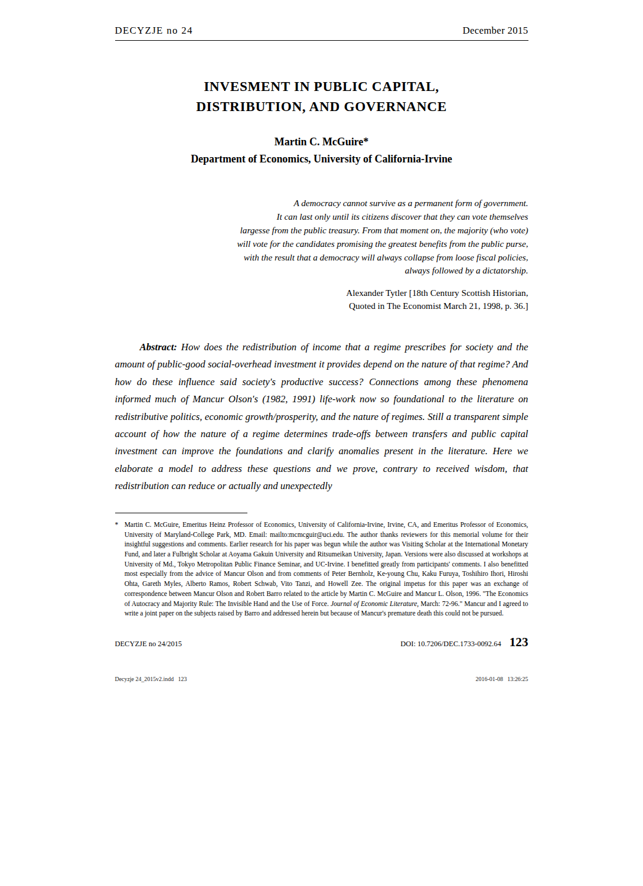DECYZJE no 24 December 2015
INVESMENT IN PUBLIC CAPITAL,
DISTRIBUTION, AND GOVERNANCE
Martin C. McGuire*
Department of Economics, University of California-Irvine
A democracy cannot survive as a permanent form of government.
It can last only until its citizens discover that they can vote themselves
largesse from the public treasury. From that moment on, the majority (who vote)
will vote for the candidates promising the greatest benefits from the public purse,
with the result that a democracy will always collapse from loose fiscal policies,
always followed by a dictatorship.
Alexander Tytler [18th Century Scottish Historian,
Quoted in The Economist March 21, 1998, p. 36.]
Abstract: How does the redistribution of income that a regime prescribes for society and the amount of public-good social-overhead investment it provides depend on the nature of that regime? And how do these influence said society's productive success? Connections among these phenomena informed much of Mancur Olson's (1982, 1991) life-work now so foundational to the literature on redistributive politics, economic growth/prosperity, and the nature of regimes. Still a transparent simple account of how the nature of a regime determines trade-offs between transfers and public capital investment can improve the foundations and clarify anomalies present in the literature. Here we elaborate a model to address these questions and we prove, contrary to received wisdom, that redistribution can reduce or actually and unexpectedly
*Martin C. McGuire, Emeritus Heinz Professor of Economics, University of California-Irvine, Irvine, CA, and Emeritus Professor of Economics, University of Maryland-College Park, MD. Email: mailto:mcmcguir@uci.edu. The author thanks reviewers for this memorial volume for their insightful suggestions and comments. Earlier research for his paper was begun while the author was Visiting Scholar at the International Monetary Fund, and later a Fulbright Scholar at Aoyama Gakuin University and Ritsumeikan University, Japan. Versions were also discussed at workshops at University of Md., Tokyo Metropolitan Public Finance Seminar, and UC-Irvine. I benefitted greatly from participants' comments. I also benefitted most especially from the advice of Mancur Olson and from comments of Peter Bernholz, Ke-young Chu, Kaku Furuya, Toshihiro Ihori, Hiroshi Ohta, Gareth Myles, Alberto Ramos, Robert Schwab, Vito Tanzi, and Howell Zee. The original impetus for this paper was an exchange of correspondence between Mancur Olson and Robert Barro related to the article by Martin C. McGuire and Mancur L. Olson, 1996. "The Economics of Autocracy and Majority Rule: The Invisible Hand and the Use of Force. Journal of Economic Literature, March: 72-96." Mancur and I agreed to write a joint paper on the subjects raised by Barro and addressed herein but because of Mancur's premature death this could not be pursued.
DECYZJE no 24/2015 DOI: 10.7206/DEC.1733-0092.64 123
Decyzje 24_2015v2.indd 123 2016-01-08 13:26:25